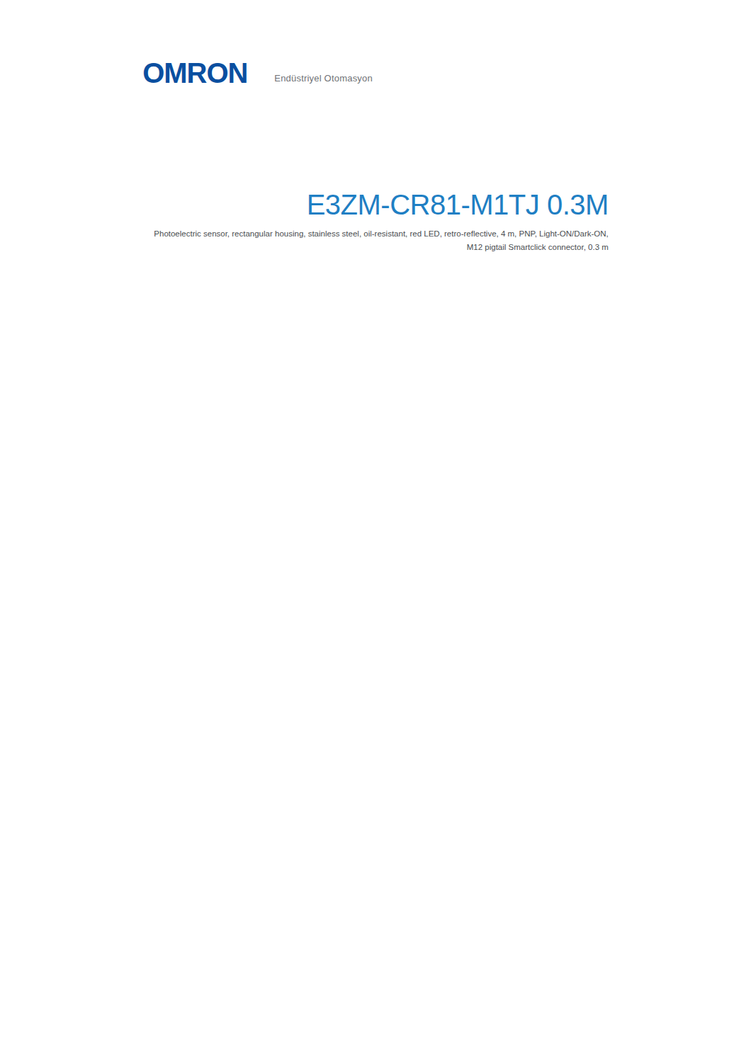OMRON
Endüstriyel Otomasyon
E3ZM-CR81-M1TJ 0.3M
Photoelectric sensor, rectangular housing, stainless steel, oil-resistant, red LED, retro-reflective, 4 m, PNP, Light-ON/Dark-ON, M12 pigtail Smartclick connector, 0.3 m